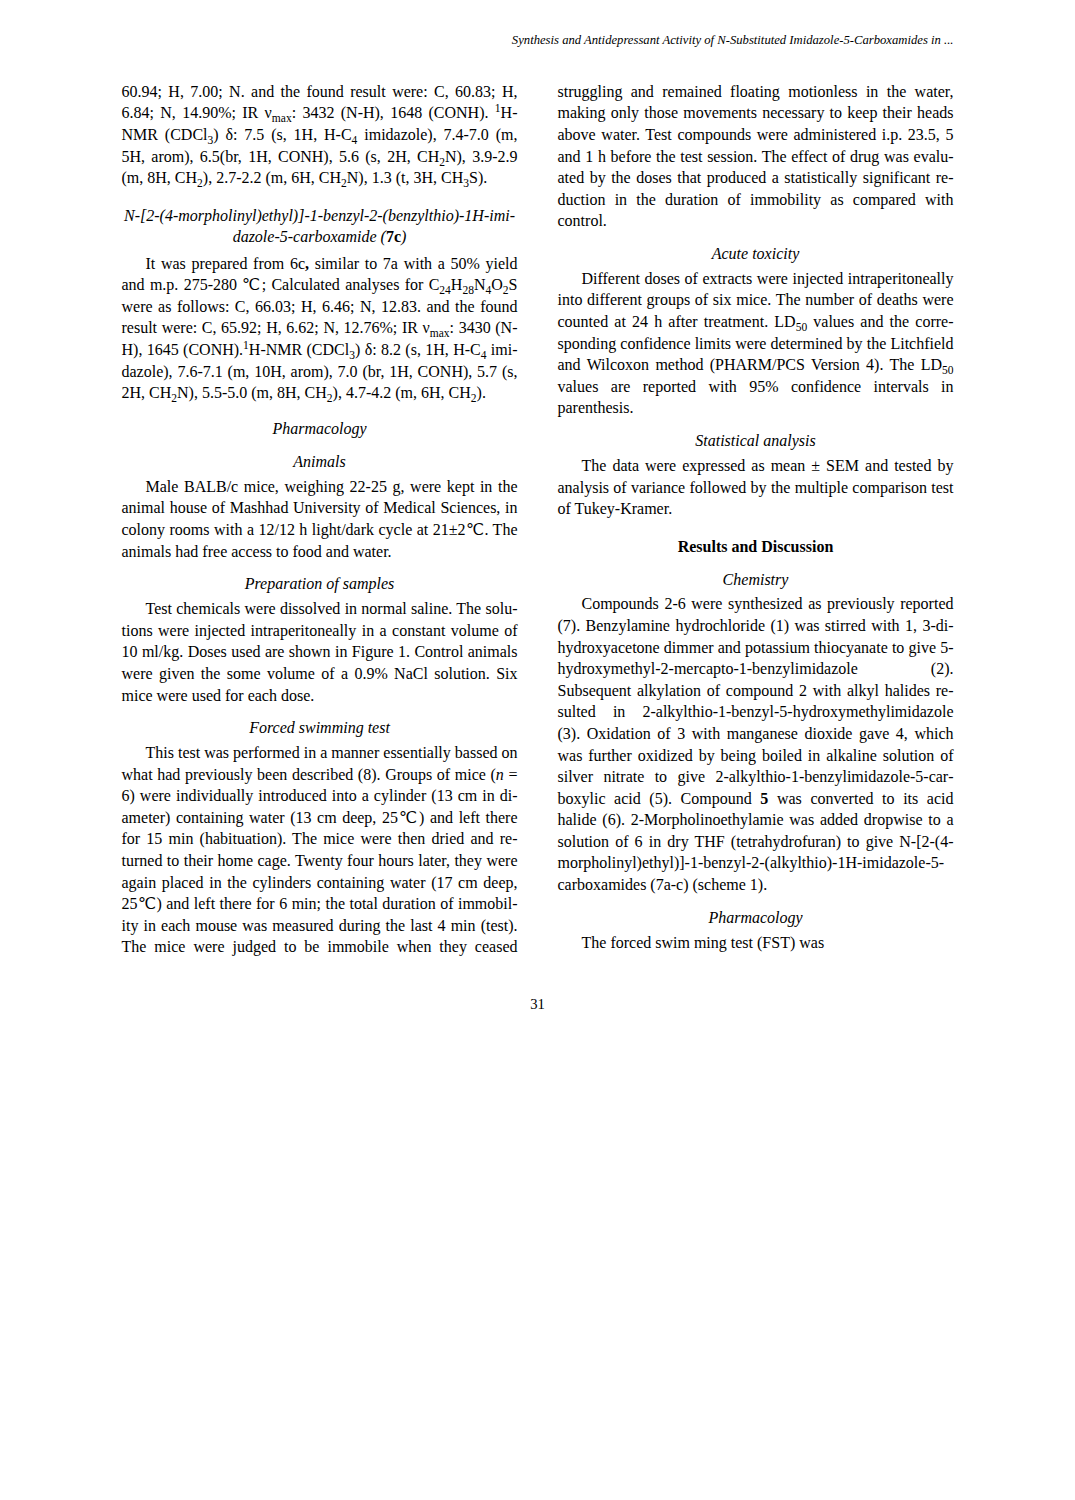Synthesis and Antidepressant Activity of N-Substituted Imidazole-5-Carboxamides in ...
60.94; H, 7.00; N. and the found result were: C, 60.83; H, 6.84; N, 14.90%; IR νmax: 3432 (N-H), 1648 (CONH). 1H-NMR (CDCl3) δ: 7.5 (s, 1H, H-C4 imidazole), 7.4-7.0 (m, 5H, arom), 6.5(br, 1H, CONH), 5.6 (s, 2H, CH2N), 3.9-2.9 (m, 8H, CH2), 2.7-2.2 (m, 6H, CH2N), 1.3 (t, 3H, CH3S).
N-[2-(4-morpholinyl)ethyl)]-1-benzyl-2-(benzylthio)-1H-imidazole-5-carboxamide (7c)
It was prepared from 6c, similar to 7a with a 50% yield and m.p. 275-280 ℃; Calculated analyses for C24H28N4O2S were as follows: C, 66.03; H, 6.46; N, 12.83. and the found result were: C, 65.92; H, 6.62; N, 12.76%; IR νmax: 3430 (N-H), 1645 (CONH).1H-NMR (CDCl3) δ: 8.2 (s, 1H, H-C4 imidazole), 7.6-7.1 (m, 10H, arom), 7.0 (br, 1H, CONH), 5.7 (s, 2H, CH2N), 5.5-5.0 (m, 8H, CH2), 4.7-4.2 (m, 6H, CH2).
Pharmacology
Animals
Male BALB/c mice, weighing 22-25 g, were kept in the animal house of Mashhad University of Medical Sciences, in colony rooms with a 12/12 h light/dark cycle at 21±2℃. The animals had free access to food and water.
Preparation of samples
Test chemicals were dissolved in normal saline. The solutions were injected intraperitoneally in a constant volume of 10 ml/kg. Doses used are shown in Figure 1. Control animals were given the some volume of a 0.9% NaCl solution. Six mice were used for each dose.
Forced swimming test
This test was performed in a manner essentially bassed on what had previously been described (8). Groups of mice (n = 6) were individually introduced into a cylinder (13 cm in diameter) containing water (13 cm deep, 25℃) and left there for 15 min (habituation). The mice were then dried and returned to their home cage. Twenty four hours later, they were again placed in the cylinders containing water (17 cm deep, 25℃) and left there for 6 min; the total duration of immobility in each mouse was measured during the last 4 min (test). The mice were judged to be immobile when they ceased struggling and remained floating motionless in the water, making only those movements necessary to keep their heads above water. Test compounds were administered i.p. 23.5, 5 and 1 h before the test session. The effect of drug was evaluated by the doses that produced a statistically significant reduction in the duration of immobility as compared with control.
Acute toxicity
Different doses of extracts were injected intraperitoneally into different groups of six mice. The number of deaths were counted at 24 h after treatment. LD50 values and the corresponding confidence limits were determined by the Litchfield and Wilcoxon method (PHARM/PCS Version 4). The LD50 values are reported with 95% confidence intervals in parenthesis.
Statistical analysis
The data were expressed as mean ± SEM and tested by analysis of variance followed by the multiple comparison test of Tukey-Kramer.
Results and Discussion
Chemistry
Compounds 2-6 were synthesized as previously reported (7). Benzylamine hydrochloride (1) was stirred with 1, 3-dihydroxyacetone dimmer and potassium thiocyanate to give 5-hydroxymethyl-2-mercapto-1-benzylimidazole (2). Subsequent alkylation of compound 2 with alkyl halides resulted in 2-alkylthio-1-benzyl-5-hydroxymethylimidazole (3). Oxidation of 3 with manganese dioxide gave 4, which was further oxidized by being boiled in alkaline solution of silver nitrate to give 2-alkylthio-1-benzylimidazole-5-carboxylic acid (5). Compound 5 was converted to its acid halide (6). 2-Morpholinoethylamie was added dropwise to a solution of 6 in dry THF (tetrahydrofuran) to give N-[2-(4-morpholinyl)ethyl)]-1-benzyl-2-(alkylthio)-1H-imidazole-5-carboxamides (7a-c) (scheme 1).
Pharmacology
The forced swim ming test (FST) was
31